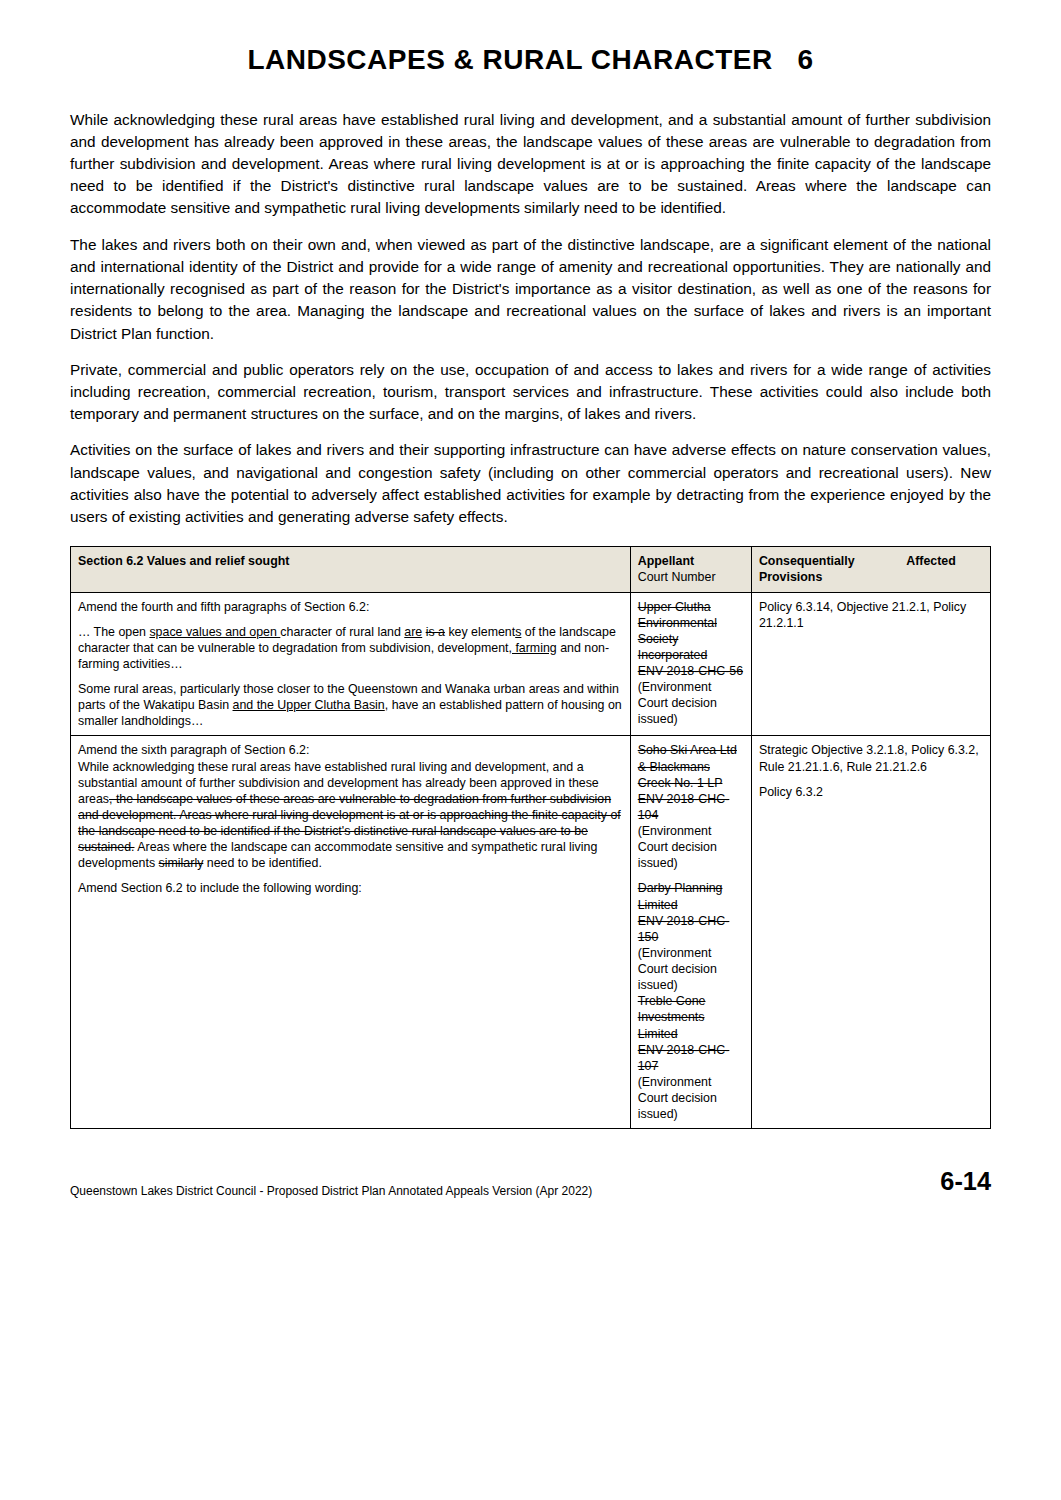LANDSCAPES & RURAL CHARACTER 6
While acknowledging these rural areas have established rural living and development, and a substantial amount of further subdivision and development has already been approved in these areas, the landscape values of these areas are vulnerable to degradation from further subdivision and development. Areas where rural living development is at or is approaching the finite capacity of the landscape need to be identified if the District's distinctive rural landscape values are to be sustained. Areas where the landscape can accommodate sensitive and sympathetic rural living developments similarly need to be identified.
The lakes and rivers both on their own and, when viewed as part of the distinctive landscape, are a significant element of the national and international identity of the District and provide for a wide range of amenity and recreational opportunities. They are nationally and internationally recognised as part of the reason for the District's importance as a visitor destination, as well as one of the reasons for residents to belong to the area. Managing the landscape and recreational values on the surface of lakes and rivers is an important District Plan function.
Private, commercial and public operators rely on the use, occupation of and access to lakes and rivers for a wide range of activities including recreation, commercial recreation, tourism, transport services and infrastructure. These activities could also include both temporary and permanent structures on the surface, and on the margins, of lakes and rivers.
Activities on the surface of lakes and rivers and their supporting infrastructure can have adverse effects on nature conservation values, landscape values, and navigational and congestion safety (including on other commercial operators and recreational users). New activities also have the potential to adversely affect established activities for example by detracting from the experience enjoyed by the users of existing activities and generating adverse safety effects.
| Section 6.2 Values and relief sought | Appellant Court Number | Consequentially Affected Provisions |
| --- | --- | --- |
| Amend the fourth and fifth paragraphs of Section 6.2: … The open space values and open character of rural land are is a key element s of the landscape character that can be vulnerable to degradation from subdivision, development , farming and non-farming activities… Some rural areas, particularly those closer to the Queenstown and Wanaka urban areas and within parts of the Wakatipu Basin and the Upper Clutha Basin , have an established pattern of housing on smaller landholdings… | Upper Clutha Environmental Society Incorporated ENV-2018-CHC-56 (Environment Court decision issued) | Policy 6.3.14, Objective 21.2.1, Policy 21.2.1.1 |
| Amend the sixth paragraph of Section 6.2: While acknowledging these rural areas have established rural living and development, and a substantial amount of further subdivision and development has already been approved in these areas , the landscape values of these areas are vulnerable to degradation from further subdivision and development. Areas where rural living development is at or is approaching the finite capacity of the landscape need to be identified if the District's distinctive rural landscape values are to be sustained. Areas where the landscape can accommodate sensitive and sympathetic rural living developments similarly need to be identified. Amend Section 6.2 to include the following wording: | Soho Ski Area Ltd & Blackmans Creek No. 1 LP ENV-2018-CHC-104 (Environment Court decision issued) Darby Planning Limited ENV-2018-CHC-150 (Environment Court decision issued) Treble Cone Investments Limited ENV-2018-CHC-107 (Environment Court decision issued) | Strategic Objective 3.2.1.8, Policy 6.3.2, Rule 21.21.1.6, Rule 21.21.2.6 Policy 6.3.2 |
Queenstown Lakes District Council - Proposed District Plan Annotated Appeals Version (Apr 2022) 6-14